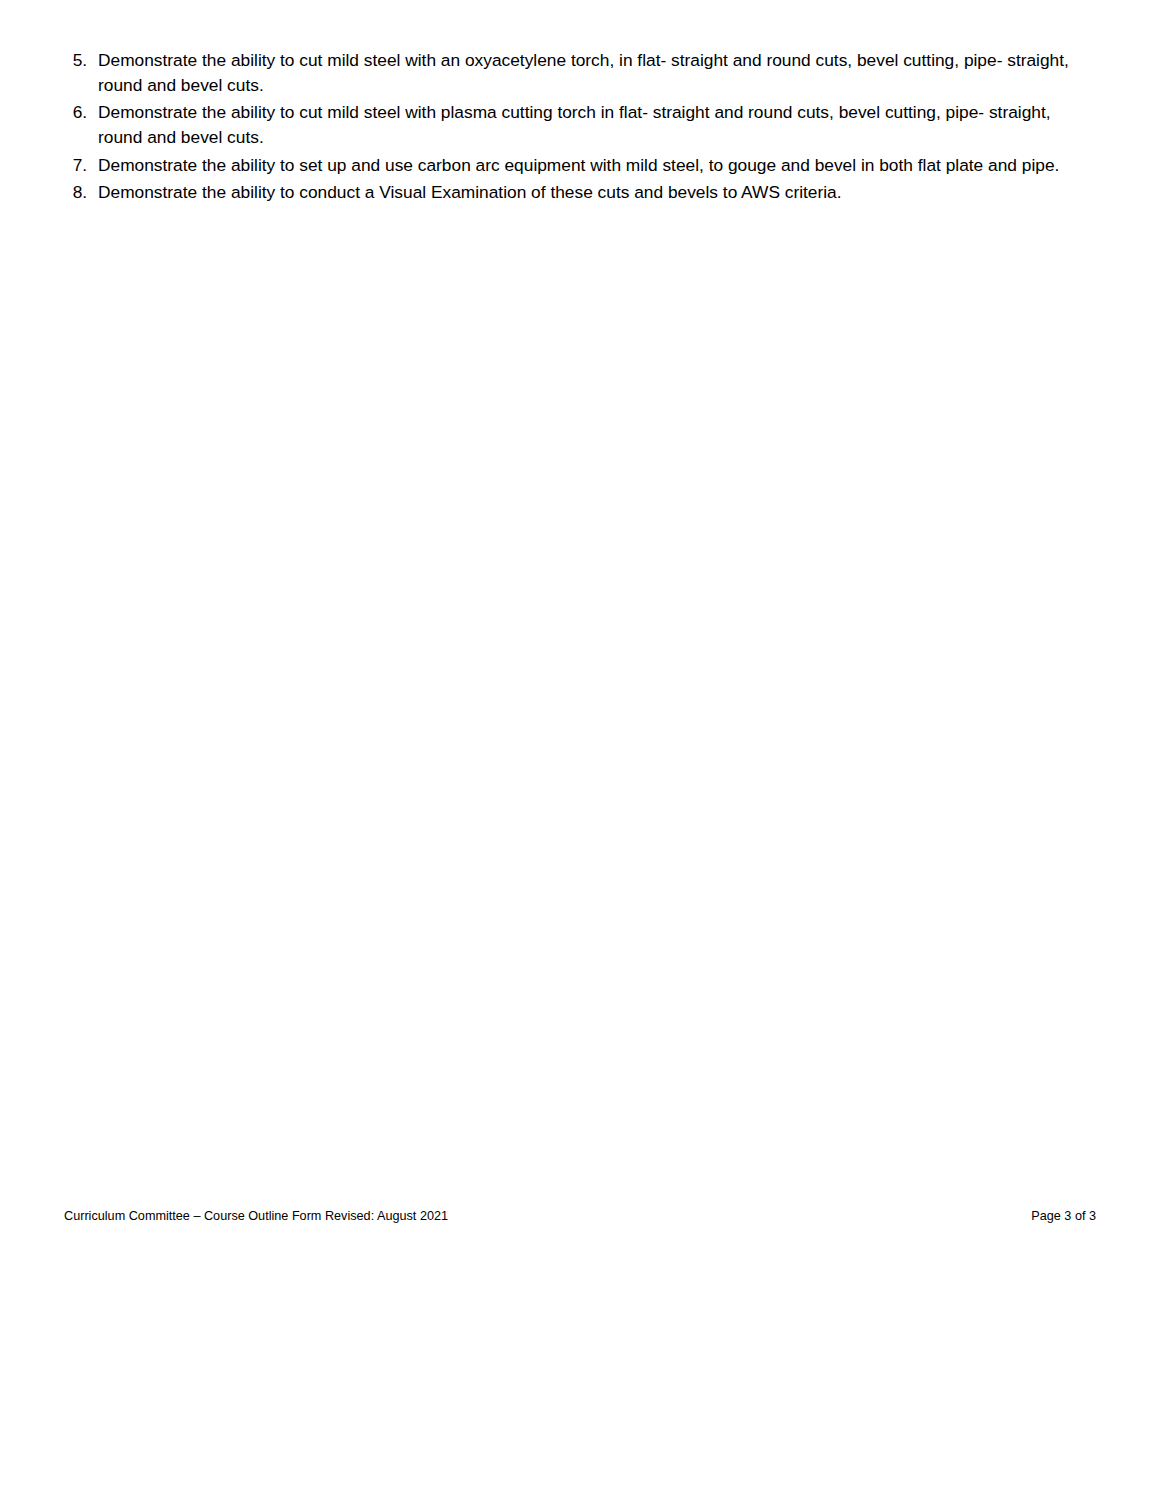Demonstrate the ability to cut mild steel with an oxyacetylene torch, in flat- straight and round cuts, bevel cutting, pipe- straight, round and bevel cuts.
Demonstrate the ability to cut mild steel with plasma cutting torch in flat- straight and round cuts, bevel cutting, pipe- straight, round and bevel cuts.
Demonstrate the ability to set up and use carbon arc equipment with mild steel, to gouge and bevel in both flat plate and pipe.
Demonstrate the ability to conduct a Visual Examination of these cuts and bevels to AWS criteria.
Curriculum Committee – Course Outline Form Revised: August 2021 Page 3 of 3